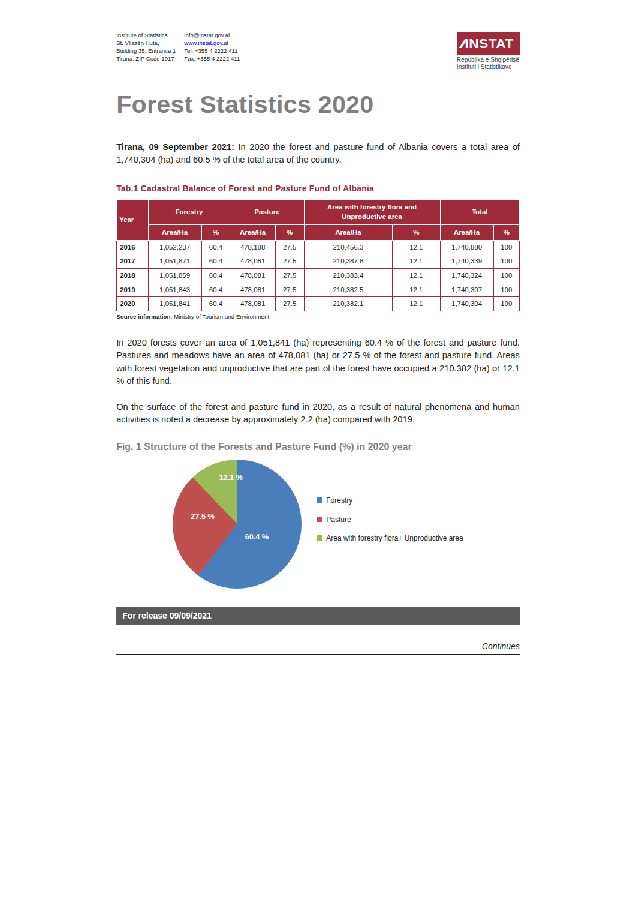| Institute of Statistics | info@instat.gov.al |
| St. Vllazën Huta, | www.instat.gov.al |
| Building 35, Entrance 1 | Tel: +355 4 2222 411 |
| Tirana, ZIP Code 1017 | Fax: +355 4 2222 411 |
⁄⁄INSTAT
Republika e Shqipërisë
Instituti i Statistikave
Forest Statistics 2020
Tirana, 09 September 2021: In 2020 the forest and pasture fund of Albania covers a total area of 1,740,304 (ha) and 60.5 % of the total area of the country.
Tab.1 Cadastral Balance of Forest and Pasture Fund of Albania
| Year | Forestry | Pasture | Area with forestry flora and Unproductive area | Total |
| --- | --- | --- | --- | --- |
| Area/Ha | % | Area/Ha | % | Area/Ha | % | Area/Ha | % |
| 2016 | 1,052,237 | 60.4 | 478,188 | 27.5 | 210,456.3 | 12.1 | 1,740,880 | 100 |
| 2017 | 1,051,871 | 60.4 | 478,081 | 27.5 | 210,387.8 | 12.1 | 1,740,339 | 100 |
| 2018 | 1,051,859 | 60.4 | 478,081 | 27.5 | 210,383.4 | 12.1 | 1,740,324 | 100 |
| 2019 | 1,051,843 | 60.4 | 478,081 | 27.5 | 210,382.5 | 12.1 | 1,740,307 | 100 |
| 2020 | 1,051,841 | 60.4 | 478,081 | 27.5 | 210,382.1 | 12.1 | 1,740,304 | 100 |
Source information: Ministry of Tourism and Environment
In 2020 forests cover an area of 1,051,841 (ha) representing 60.4 % of the forest and pasture fund. Pastures and meadows have an area of 478,081 (ha) or 27.5 % of the forest and pasture fund. Areas with forest vegetation and unproductive that are part of the forest have occupied a 210.382 (ha) or 12.1 % of this fund.
On the surface of the forest and pasture fund in 2020, as a result of natural phenomena and human activities is noted a decrease by approximately 2.2 (ha) compared with 2019.
Fig. 1 Structure of the Forests and Pasture Fund (%) in 2020 year
60.4 % 27.5 % 12.1 %
Forestry
Pasture
Area with forestry flora+ Unproductive area
For release 09/09/2021
Continues